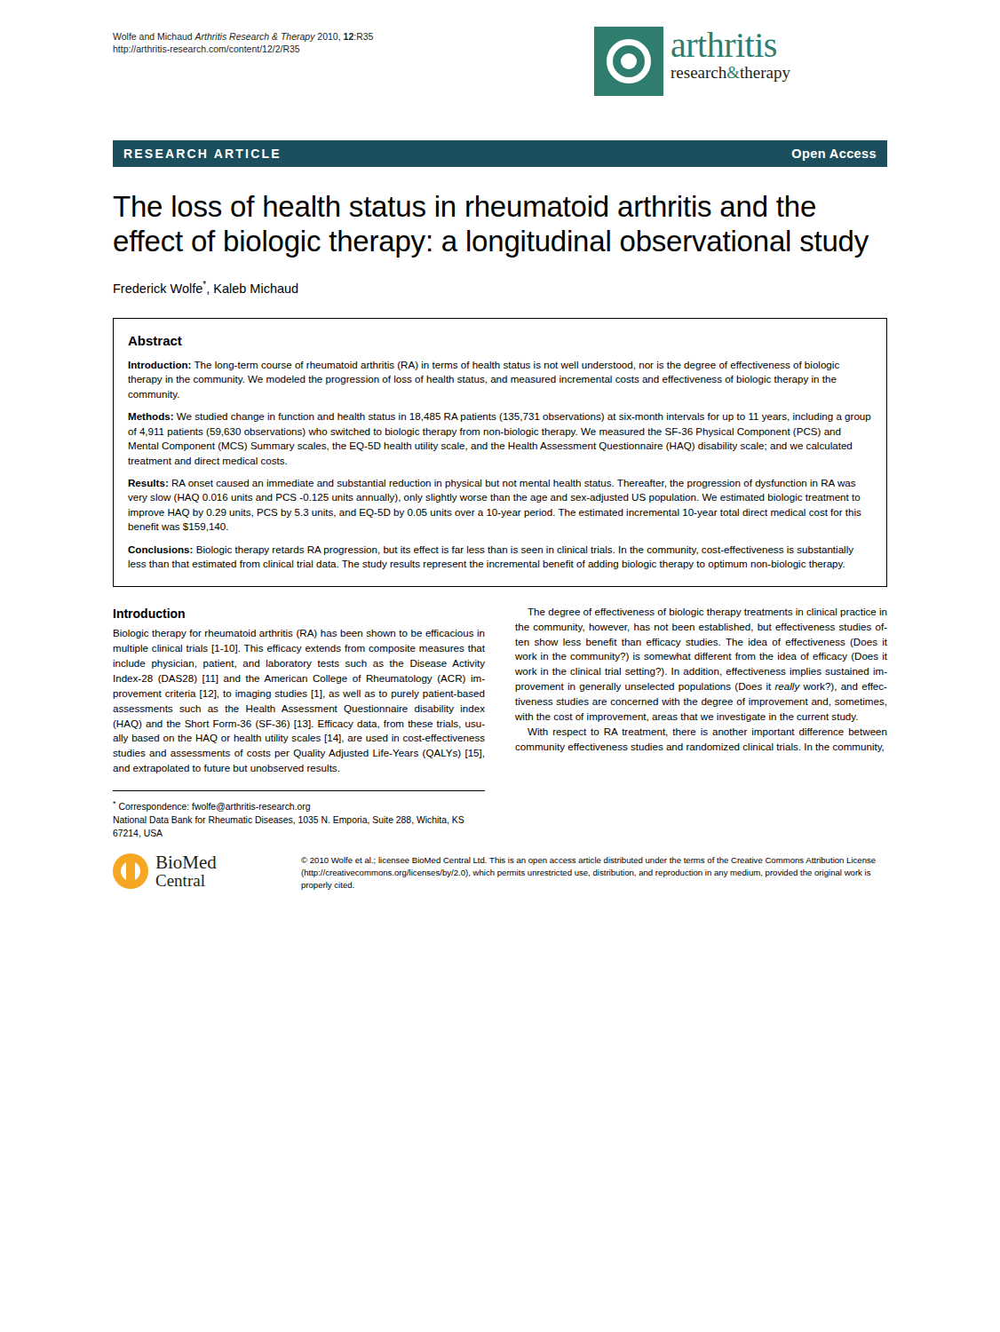Wolfe and Michaud Arthritis Research & Therapy 2010, 12:R35
http://arthritis-research.com/content/12/2/R35
arthritis
research&therapy
RESEARCH ARTICLE
Open Access
The loss of health status in rheumatoid arthritis and the effect of biologic therapy: a longitudinal observational study
Frederick Wolfe*, Kaleb Michaud
Abstract
Introduction: The long-term course of rheumatoid arthritis (RA) in terms of health status is not well understood, nor is the degree of effectiveness of biologic therapy in the community. We modeled the progression of loss of health status, and measured incremental costs and effectiveness of biologic therapy in the community.
Methods: We studied change in function and health status in 18,485 RA patients (135,731 observations) at six-month intervals for up to 11 years, including a group of 4,911 patients (59,630 observations) who switched to biologic therapy from non-biologic therapy. We measured the SF-36 Physical Component (PCS) and Mental Component (MCS) Summary scales, the EQ-5D health utility scale, and the Health Assessment Questionnaire (HAQ) disability scale; and we calculated treatment and direct medical costs.
Results: RA onset caused an immediate and substantial reduction in physical but not mental health status. Thereafter, the progression of dysfunction in RA was very slow (HAQ 0.016 units and PCS -0.125 units annually), only slightly worse than the age and sex-adjusted US population. We estimated biologic treatment to improve HAQ by 0.29 units, PCS by 5.3 units, and EQ-5D by 0.05 units over a 10-year period. The estimated incremental 10-year total direct medical cost for this benefit was $159,140.
Conclusions: Biologic therapy retards RA progression, but its effect is far less than is seen in clinical trials. In the community, cost-effectiveness is substantially less than that estimated from clinical trial data. The study results represent the incremental benefit of adding biologic therapy to optimum non-biologic therapy.
Introduction
Biologic therapy for rheumatoid arthritis (RA) has been shown to be efficacious in multiple clinical trials [1-10]. This efficacy extends from composite measures that include physician, patient, and laboratory tests such as the Disease Activity Index-28 (DAS28) [11] and the American College of Rheumatology (ACR) improvement criteria [12], to imaging studies [1], as well as to purely patient-based assessments such as the Health Assessment Questionnaire disability index (HAQ) and the Short Form-36 (SF-36) [13]. Efficacy data, from these trials, usually based on the HAQ or health utility scales [14], are used in cost-effectiveness studies and assessments of costs per Quality Adjusted Life-Years (QALYs) [15], and extrapolated to future but unobserved results.
The degree of effectiveness of biologic therapy treatments in clinical practice in the community, however, has not been established, but effectiveness studies often show less benefit than efficacy studies. The idea of effectiveness (Does it work in the community?) is somewhat different from the idea of efficacy (Does it work in the clinical trial setting?). In addition, effectiveness implies sustained improvement in generally unselected populations (Does it really work?), and effectiveness studies are concerned with the degree of improvement and, sometimes, with the cost of improvement, areas that we investigate in the current study.
With respect to RA treatment, there is another important difference between community effectiveness studies and randomized clinical trials. In the community,
* Correspondence: fwolfe@arthritis-research.org
National Data Bank for Rheumatic Diseases, 1035 N. Emporia, Suite 288, Wichita, KS 67214, USA
BioMed Central
© 2010 Wolfe et al.; licensee BioMed Central Ltd. This is an open access article distributed under the terms of the Creative Commons Attribution License (http://creativecommons.org/licenses/by/2.0), which permits unrestricted use, distribution, and reproduction in any medium, provided the original work is properly cited.